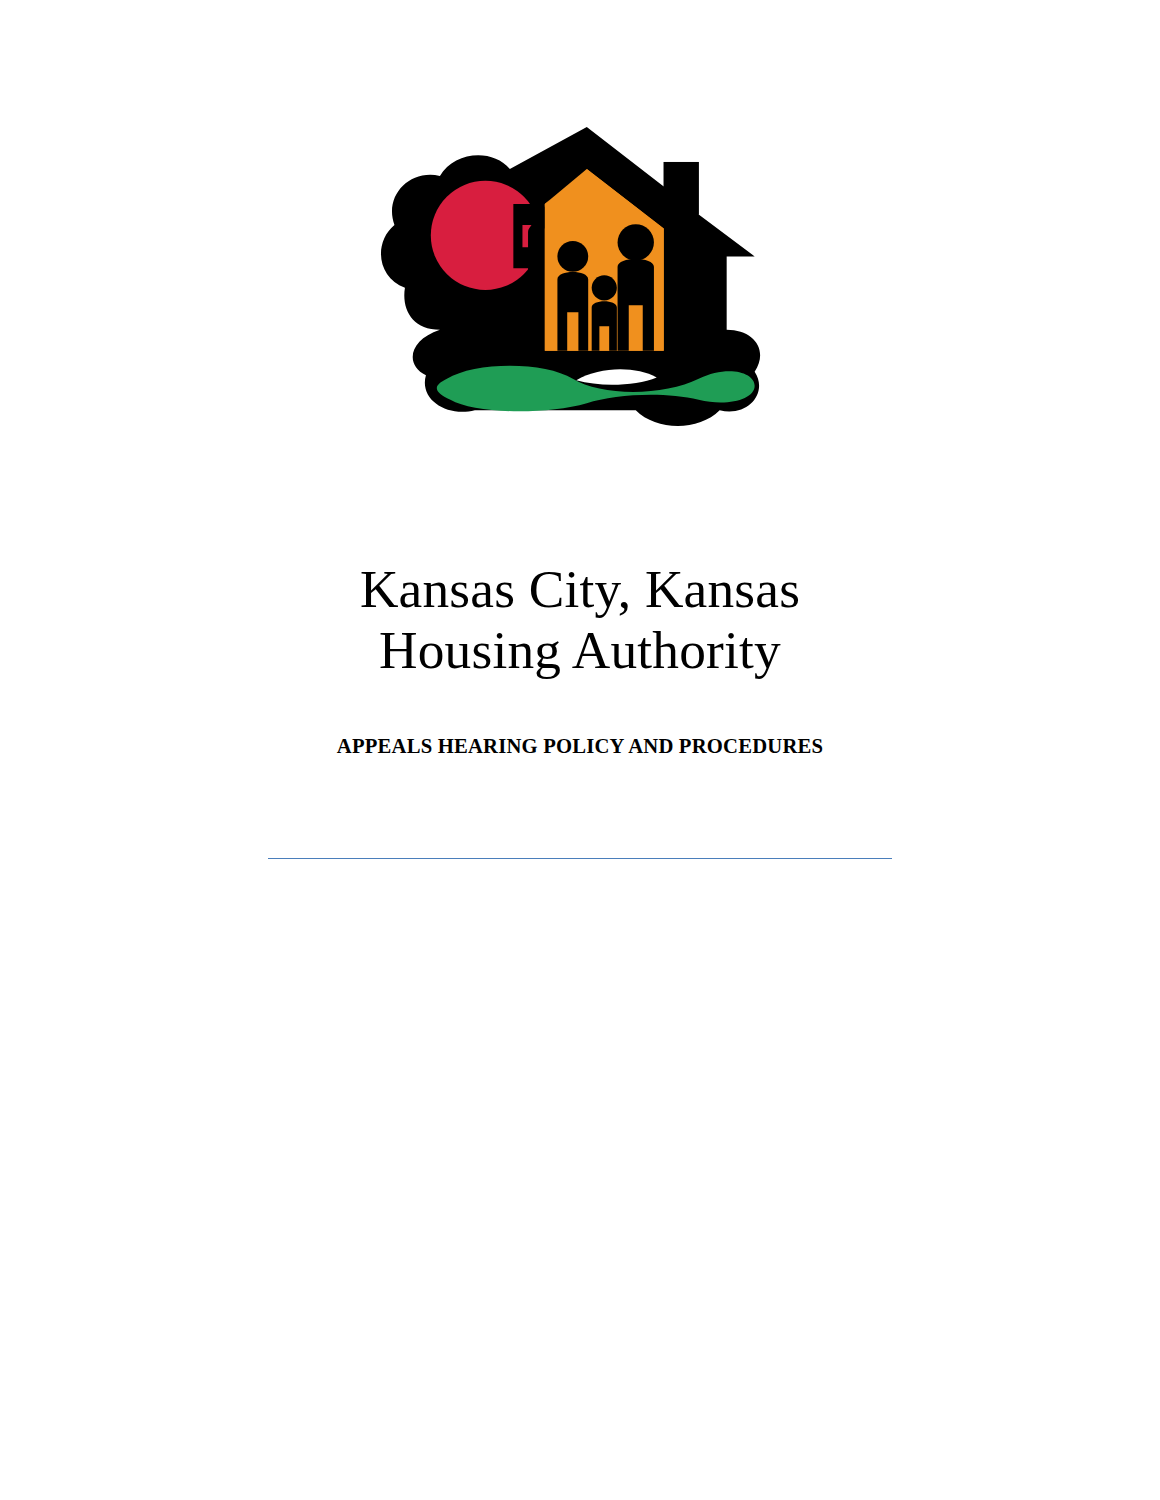Kansas City, Kansas Housing Authority logo
Kansas City, Kansas Housing Authority
APPEALS HEARING POLICY AND PROCEDURES